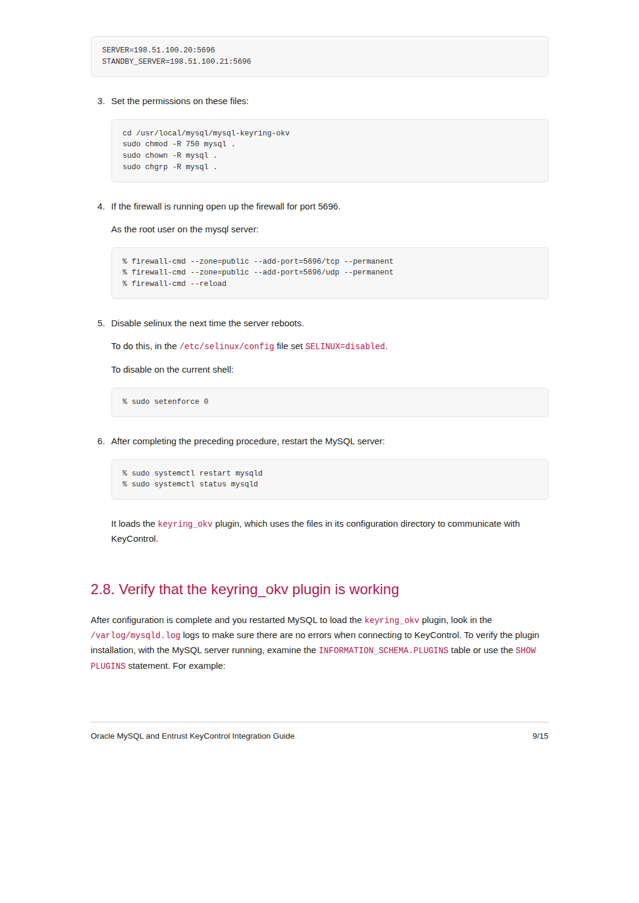SERVER=198.51.100.20:5696
STANDBY_SERVER=198.51.100.21:5696
Set the permissions on these files:
cd /usr/local/mysql/mysql-keyring-okv
sudo chmod -R 750 mysql .
sudo chown -R mysql .
sudo chgrp -R mysql .
If the firewall is running open up the firewall for port 5696.
As the root user on the mysql server:
% firewall-cmd --zone=public --add-port=5696/tcp --permanent
% firewall-cmd --zone=public --add-port=5696/udp --permanent
% firewall-cmd --reload
Disable selinux the next time the server reboots.
To do this, in the /etc/selinux/config file set SELINUX=disabled.
To disable on the current shell:
% sudo setenforce 0
After completing the preceding procedure, restart the MySQL server:
% sudo systemctl restart mysqld
% sudo systemctl status mysqld
It loads the keyring_okv plugin, which uses the files in its configuration directory to communicate with KeyControl.
2.8. Verify that the keyring_okv plugin is working
After configuration is complete and you restarted MySQL to load the keyring_okv plugin, look in the /varlog/mysqld.log logs to make sure there are no errors when connecting to KeyControl. To verify the plugin installation, with the MySQL server running, examine the INFORMATION_SCHEMA.PLUGINS table or use the SHOW PLUGINS statement. For example:
Oracle MySQL and Entrust KeyControl Integration Guide 9/15